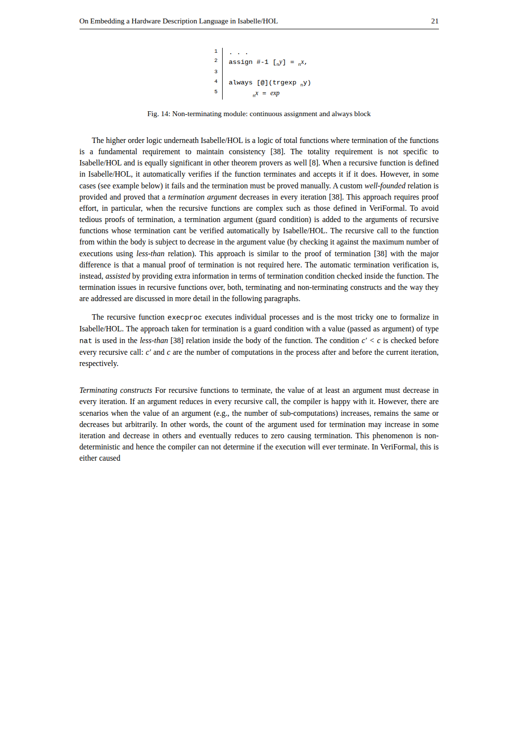On Embedding a Hardware Description Language in Isabelle/HOL 21
1 . . .
2 assign #-1 [ny] = nx,
3
4 always [@](trgexp ny)
5 nx = exp
Fig. 14: Non-terminating module: continuous assignment and always block
The higher order logic underneath Isabelle/HOL is a logic of total functions where termination of the functions is a fundamental requirement to maintain consistency [38]. The totality requirement is not specific to Isabelle/HOL and is equally significant in other theorem provers as well [8]. When a recursive function is defined in Isabelle/HOL, it automatically verifies if the function terminates and accepts it if it does. However, in some cases (see example below) it fails and the termination must be proved manually. A custom well-founded relation is provided and proved that a termination argument decreases in every iteration [38]. This approach requires proof effort, in particular, when the recursive functions are complex such as those defined in VeriFormal. To avoid tedious proofs of termination, a termination argument (guard condition) is added to the arguments of recursive functions whose termination cant be verified automatically by Isabelle/HOL. The recursive call to the function from within the body is subject to decrease in the argument value (by checking it against the maximum number of executions using less-than relation). This approach is similar to the proof of termination [38] with the major difference is that a manual proof of termination is not required here. The automatic termination verification is, instead, assisted by providing extra information in terms of termination condition checked inside the function. The termination issues in recursive functions over, both, terminating and non-terminating constructs and the way they are addressed are discussed in more detail in the following paragraphs.
The recursive function execproc executes individual processes and is the most tricky one to formalize in Isabelle/HOL. The approach taken for termination is a guard condition with a value (passed as argument) of type nat is used in the less-than [38] relation inside the body of the function. The condition c′ < c is checked before every recursive call: c′ and c are the number of computations in the process after and before the current iteration, respectively.
Terminating constructs For recursive functions to terminate, the value of at least an argument must decrease in every iteration. If an argument reduces in every recursive call, the compiler is happy with it. However, there are scenarios when the value of an argument (e.g., the number of sub-computations) increases, remains the same or decreases but arbitrarily. In other words, the count of the argument used for termination may increase in some iteration and decrease in others and eventually reduces to zero causing termination. This phenomenon is non-deterministic and hence the compiler can not determine if the execution will ever terminate. In VeriFormal, this is either caused